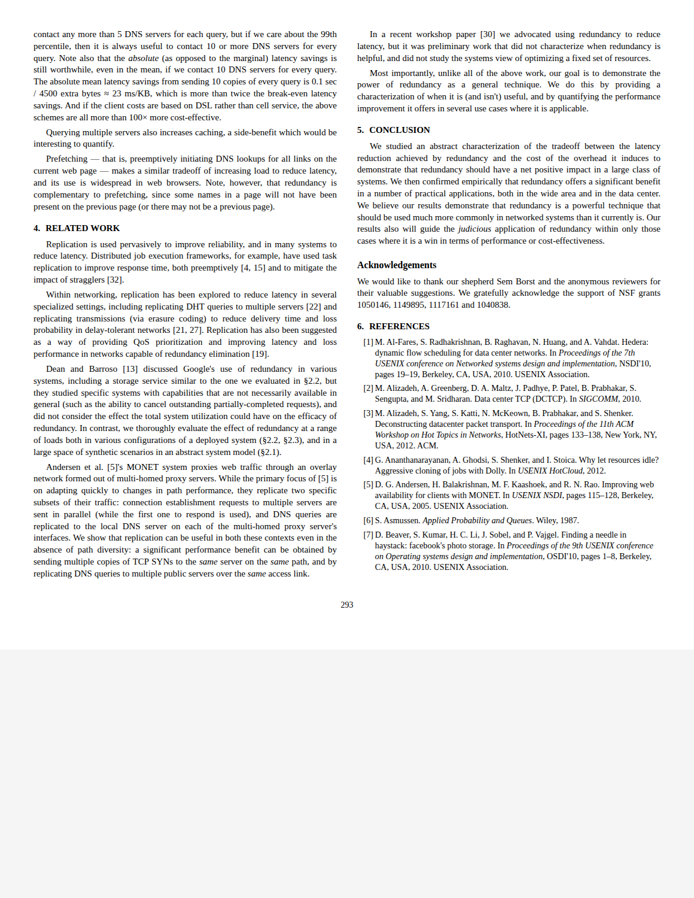contact any more than 5 DNS servers for each query, but if we care about the 99th percentile, then it is always useful to contact 10 or more DNS servers for every query. Note also that the absolute (as opposed to the marginal) latency savings is still worthwhile, even in the mean, if we contact 10 DNS servers for every query. The absolute mean latency savings from sending 10 copies of every query is 0.1 sec / 4500 extra bytes ≈ 23 ms/KB, which is more than twice the break-even latency savings. And if the client costs are based on DSL rather than cell service, the above schemes are all more than 100× more cost-effective.
Querying multiple servers also increases caching, a side-benefit which would be interesting to quantify.
Prefetching — that is, preemptively initiating DNS lookups for all links on the current web page — makes a similar tradeoff of increasing load to reduce latency, and its use is widespread in web browsers. Note, however, that redundancy is complementary to prefetching, since some names in a page will not have been present on the previous page (or there may not be a previous page).
4. RELATED WORK
Replication is used pervasively to improve reliability, and in many systems to reduce latency. Distributed job execution frameworks, for example, have used task replication to improve response time, both preemptively [4, 15] and to mitigate the impact of stragglers [32].
Within networking, replication has been explored to reduce latency in several specialized settings, including replicating DHT queries to multiple servers [22] and replicating transmissions (via erasure coding) to reduce delivery time and loss probability in delay-tolerant networks [21, 27]. Replication has also been suggested as a way of providing QoS prioritization and improving latency and loss performance in networks capable of redundancy elimination [19].
Dean and Barroso [13] discussed Google's use of redundancy in various systems, including a storage service similar to the one we evaluated in §2.2, but they studied specific systems with capabilities that are not necessarily available in general (such as the ability to cancel outstanding partially-completed requests), and did not consider the effect the total system utilization could have on the efficacy of redundancy. In contrast, we thoroughly evaluate the effect of redundancy at a range of loads both in various configurations of a deployed system (§2.2, §2.3), and in a large space of synthetic scenarios in an abstract system model (§2.1).
Andersen et al. [5]'s MONET system proxies web traffic through an overlay network formed out of multi-homed proxy servers. While the primary focus of [5] is on adapting quickly to changes in path performance, they replicate two specific subsets of their traffic: connection establishment requests to multiple servers are sent in parallel (while the first one to respond is used), and DNS queries are replicated to the local DNS server on each of the multi-homed proxy server's interfaces. We show that replication can be useful in both these contexts even in the absence of path diversity: a significant performance benefit can be obtained by sending multiple copies of TCP SYNs to the same server on the same path, and by replicating DNS queries to multiple public servers over the same access link.
In a recent workshop paper [30] we advocated using redundancy to reduce latency, but it was preliminary work that did not characterize when redundancy is helpful, and did not study the systems view of optimizing a fixed set of resources.
Most importantly, unlike all of the above work, our goal is to demonstrate the power of redundancy as a general technique. We do this by providing a characterization of when it is (and isn't) useful, and by quantifying the performance improvement it offers in several use cases where it is applicable.
5. CONCLUSION
We studied an abstract characterization of the tradeoff between the latency reduction achieved by redundancy and the cost of the overhead it induces to demonstrate that redundancy should have a net positive impact in a large class of systems. We then confirmed empirically that redundancy offers a significant benefit in a number of practical applications, both in the wide area and in the data center. We believe our results demonstrate that redundancy is a powerful technique that should be used much more commonly in networked systems than it currently is. Our results also will guide the judicious application of redundancy within only those cases where it is a win in terms of performance or cost-effectiveness.
Acknowledgements
We would like to thank our shepherd Sem Borst and the anonymous reviewers for their valuable suggestions. We gratefully acknowledge the support of NSF grants 1050146, 1149895, 1117161 and 1040838.
6. REFERENCES
[1] M. Al-Fares, S. Radhakrishnan, B. Raghavan, N. Huang, and A. Vahdat. Hedera: dynamic flow scheduling for data center networks. In Proceedings of the 7th USENIX conference on Networked systems design and implementation, NSDI'10, pages 19–19, Berkeley, CA, USA, 2010. USENIX Association.
[2] M. Alizadeh, A. Greenberg, D. A. Maltz, J. Padhye, P. Patel, B. Prabhakar, S. Sengupta, and M. Sridharan. Data center TCP (DCTCP). In SIGCOMM, 2010.
[3] M. Alizadeh, S. Yang, S. Katti, N. McKeown, B. Prabhakar, and S. Shenker. Deconstructing datacenter packet transport. In Proceedings of the 11th ACM Workshop on Hot Topics in Networks, HotNets-XI, pages 133–138, New York, NY, USA, 2012. ACM.
[4] G. Ananthanarayanan, A. Ghodsi, S. Shenker, and I. Stoica. Why let resources idle? Aggressive cloning of jobs with Dolly. In USENIX HotCloud, 2012.
[5] D. G. Andersen, H. Balakrishnan, M. F. Kaashoek, and R. N. Rao. Improving web availability for clients with MONET. In USENIX NSDI, pages 115–128, Berkeley, CA, USA, 2005. USENIX Association.
[6] S. Asmussen. Applied Probability and Queues. Wiley, 1987.
[7] D. Beaver, S. Kumar, H. C. Li, J. Sobel, and P. Vajgel. Finding a needle in haystack: facebook's photo storage. In Proceedings of the 9th USENIX conference on Operating systems design and implementation, OSDI'10, pages 1–8, Berkeley, CA, USA, 2010. USENIX Association.
293